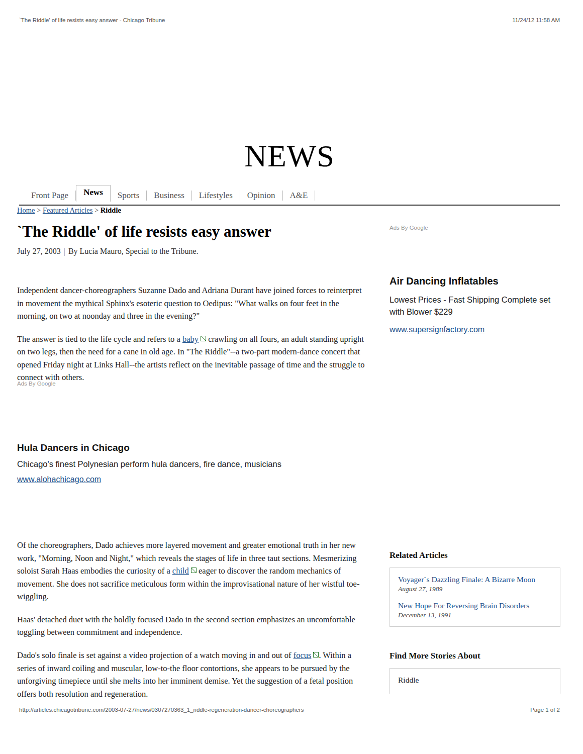`The Riddle' of life resists easy answer - Chicago Tribune 11/24/12 11:58 AM
NEWS
Front Page
News
Sports
Business
Lifestyles
Opinion
A&E
Home > Featured Articles > Riddle
`The Riddle' of life resists easy answer
July 27, 2003|By Lucia Mauro, Special to the Tribune.
Independent dancer-choreographers Suzanne Dado and Adriana Durant have joined forces to reinterpret in movement the mythical Sphinx's esoteric question to Oedipus: "What walks on four feet in the morning, on two at noonday and three in the evening?"
The answer is tied to the life cycle and refers to a baby crawling on all fours, an adult standing upright on two legs, then the need for a cane in old age. In "The Riddle"--a two-part modern-dance concert that opened Friday night at Links Hall--the artists reflect on the inevitable passage of time and the struggle to connect with others.
Ads By Google
Hula Dancers in Chicago
Chicago's finest Polynesian perform hula dancers, fire dance, musicians
www.alohachicago.com
Of the choreographers, Dado achieves more layered movement and greater emotional truth in her new work, "Morning, Noon and Night," which reveals the stages of life in three taut sections. Mesmerizing soloist Sarah Haas embodies the curiosity of a child eager to discover the random mechanics of movement. She does not sacrifice meticulous form within the improvisational nature of her wistful toe-wiggling.
Haas' detached duet with the boldly focused Dado in the second section emphasizes an uncomfortable toggling between commitment and independence.
Dado's solo finale is set against a video projection of a watch moving in and out of focus. Within a series of inward coiling and muscular, low-to-the floor contortions, she appears to be pursued by the unforgiving timepiece until she melts into her imminent demise. Yet the suggestion of a fetal position offers both resolution and regeneration.
Ads By Google
Air Dancing Inflatables
Lowest Prices - Fast Shipping Complete set with Blower $229
www.supersignfactory.com
Related Articles
Voyager`s Dazzling Finale: A Bizarre Moon
August 27, 1989
New Hope For Reversing Brain Disorders
December 13, 1991
Find More Stories About
Riddle
http://articles.chicagotribune.com/2003-07-27/news/0307270363_1_riddle-regeneration-dancer-choreographers Page 1 of 2